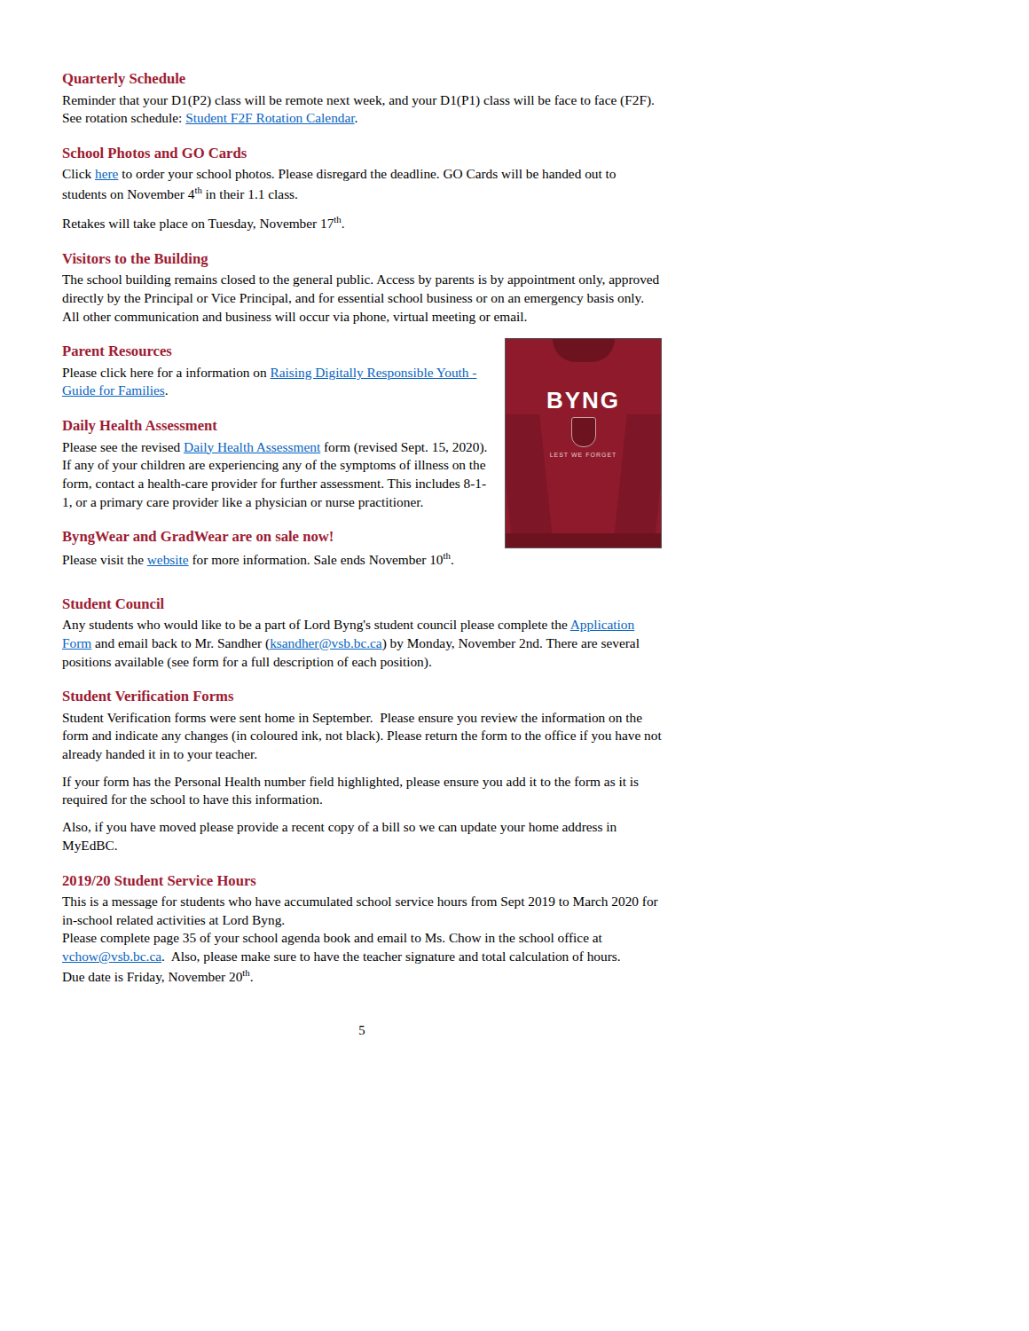Quarterly Schedule
Reminder that your D1(P2) class will be remote next week, and your D1(P1) class will be face to face (F2F). See rotation schedule: Student F2F Rotation Calendar.
School Photos and GO Cards
Click here to order your school photos. Please disregard the deadline. GO Cards will be handed out to students on November 4th in their 1.1 class.
Retakes will take place on Tuesday, November 17th.
Visitors to the Building
The school building remains closed to the general public. Access by parents is by appointment only, approved directly by the Principal or Vice Principal, and for essential school business or on an emergency basis only. All other communication and business will occur via phone, virtual meeting or email.
BYNG
LEST WE FORGET
Parent Resources
Please click here for a information on Raising Digitally Responsible Youth - Guide for Families.
Daily Health Assessment
Please see the revised Daily Health Assessment form (revised Sept. 15, 2020). If any of your children are experiencing any of the symptoms of illness on the form, contact a health-care provider for further assessment. This includes 8-1-1, or a primary care provider like a physician or nurse practitioner.
ByngWear and GradWear are on sale now!
Please visit the website for more information. Sale ends November 10th.
Student Council
Any students who would like to be a part of Lord Byng's student council please complete the Application Form and email back to Mr. Sandher (ksandher@vsb.bc.ca) by Monday, November 2nd. There are several positions available (see form for a full description of each position).
Student Verification Forms
Student Verification forms were sent home in September. Please ensure you review the information on the form and indicate any changes (in coloured ink, not black). Please return the form to the office if you have not already handed it in to your teacher.
If your form has the Personal Health number field highlighted, please ensure you add it to the form as it is required for the school to have this information.
Also, if you have moved please provide a recent copy of a bill so we can update your home address in MyEdBC.
2019/20 Student Service Hours
This is a message for students who have accumulated school service hours from Sept 2019 to March 2020 for in-school related activities at Lord Byng.
Please complete page 35 of your school agenda book and email to Ms. Chow in the school office at vchow@vsb.bc.ca. Also, please make sure to have the teacher signature and total calculation of hours.
Due date is Friday, November 20th.
5